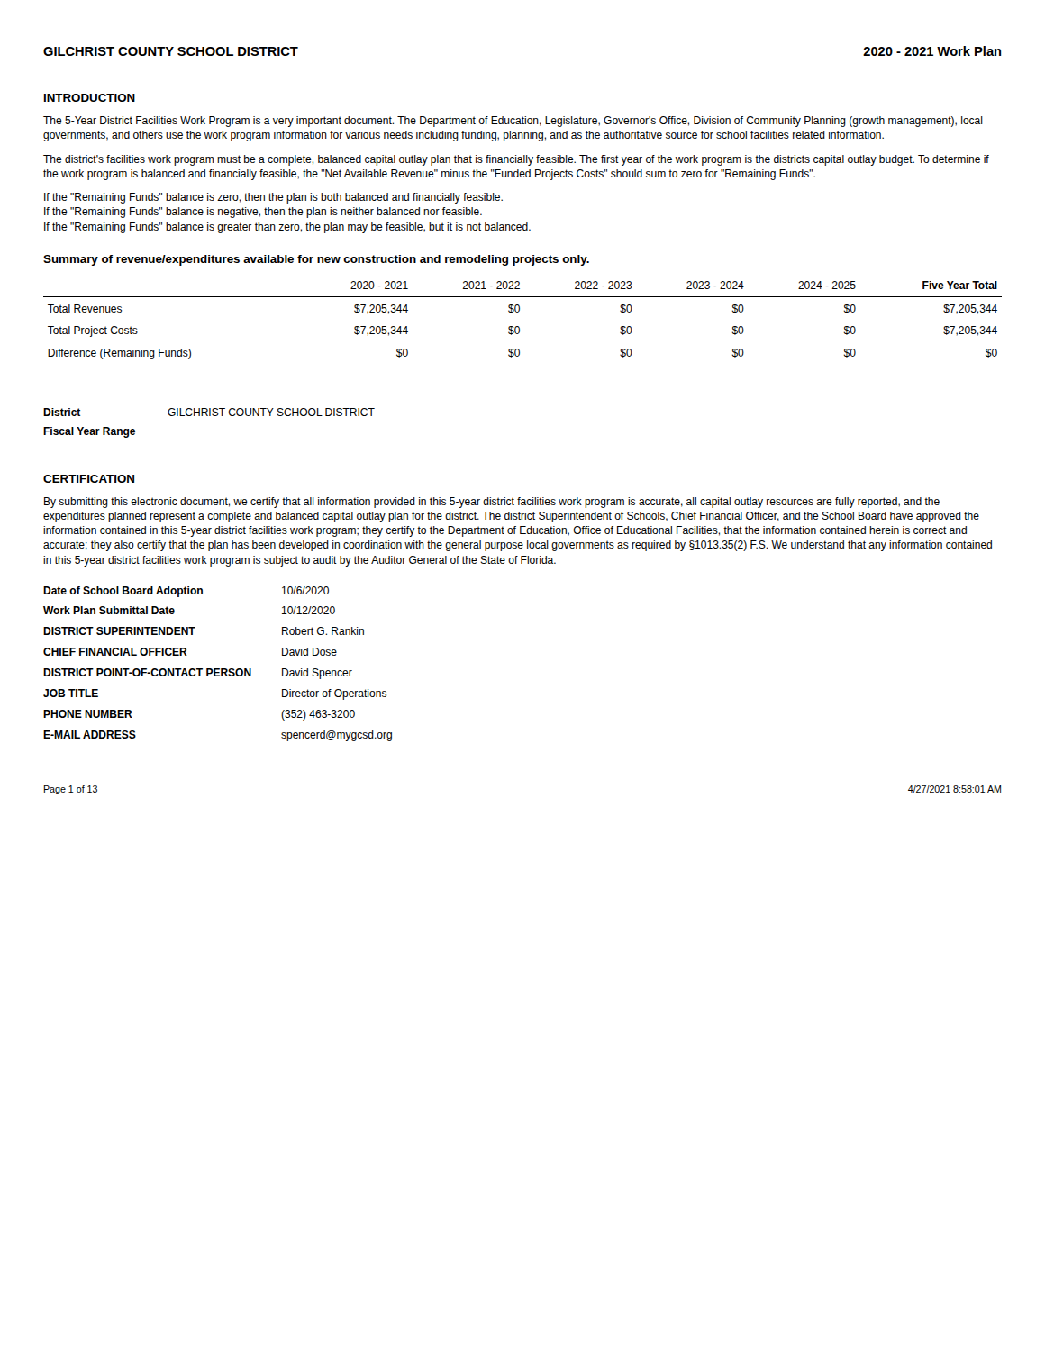GILCHRIST COUNTY SCHOOL DISTRICT 2020 - 2021 Work Plan
INTRODUCTION
The 5-Year District Facilities Work Program is a very important document. The Department of Education, Legislature, Governor's Office, Division of Community Planning (growth management), local governments, and others use the work program information for various needs including funding, planning, and as the authoritative source for school facilities related information.
The district's facilities work program must be a complete, balanced capital outlay plan that is financially feasible. The first year of the work program is the districts capital outlay budget. To determine if the work program is balanced and financially feasible, the "Net Available Revenue" minus the "Funded Projects Costs" should sum to zero for "Remaining Funds".
If the "Remaining Funds" balance is zero, then the plan is both balanced and financially feasible.
If the "Remaining Funds" balance is negative, then the plan is neither balanced nor feasible.
If the "Remaining Funds" balance is greater than zero, the plan may be feasible, but it is not balanced.
Summary of revenue/expenditures available for new construction and remodeling projects only.
| | 2020 - 2021 | 2021 - 2022 | 2022 - 2023 | 2023 - 2024 | 2024 - 2025 | Five Year Total |
| --- | --- | --- | --- | --- | --- | --- |
| Total Revenues | $7,205,344 | $0 | $0 | $0 | $0 | $7,205,344 |
| Total Project Costs | $7,205,344 | $0 | $0 | $0 | $0 | $7,205,344 |
| Difference (Remaining Funds) | $0 | $0 | $0 | $0 | $0 | $0 |
| District | GILCHRIST COUNTY SCHOOL DISTRICT |
| Fiscal Year Range | |
CERTIFICATION
By submitting this electronic document, we certify that all information provided in this 5-year district facilities work program is accurate, all capital outlay resources are fully reported, and the expenditures planned represent a complete and balanced capital outlay plan for the district. The district Superintendent of Schools, Chief Financial Officer, and the School Board have approved the information contained in this 5-year district facilities work program; they certify to the Department of Education, Office of Educational Facilities, that the information contained herein is correct and accurate; they also certify that the plan has been developed in coordination with the general purpose local governments as required by §1013.35(2) F.S. We understand that any information contained in this 5-year district facilities work program is subject to audit by the Auditor General of the State of Florida.
| Date of School Board Adoption | 10/6/2020 |
| Work Plan Submittal Date | 10/12/2020 |
| DISTRICT SUPERINTENDENT | Robert G. Rankin |
| CHIEF FINANCIAL OFFICER | David Dose |
| DISTRICT POINT-OF-CONTACT PERSON | David Spencer |
| JOB TITLE | Director of Operations |
| PHONE NUMBER | (352) 463-3200 |
| E-MAIL ADDRESS | spencerd@mygcsd.org |
Page 1 of 13 4/27/2021 8:58:01 AM